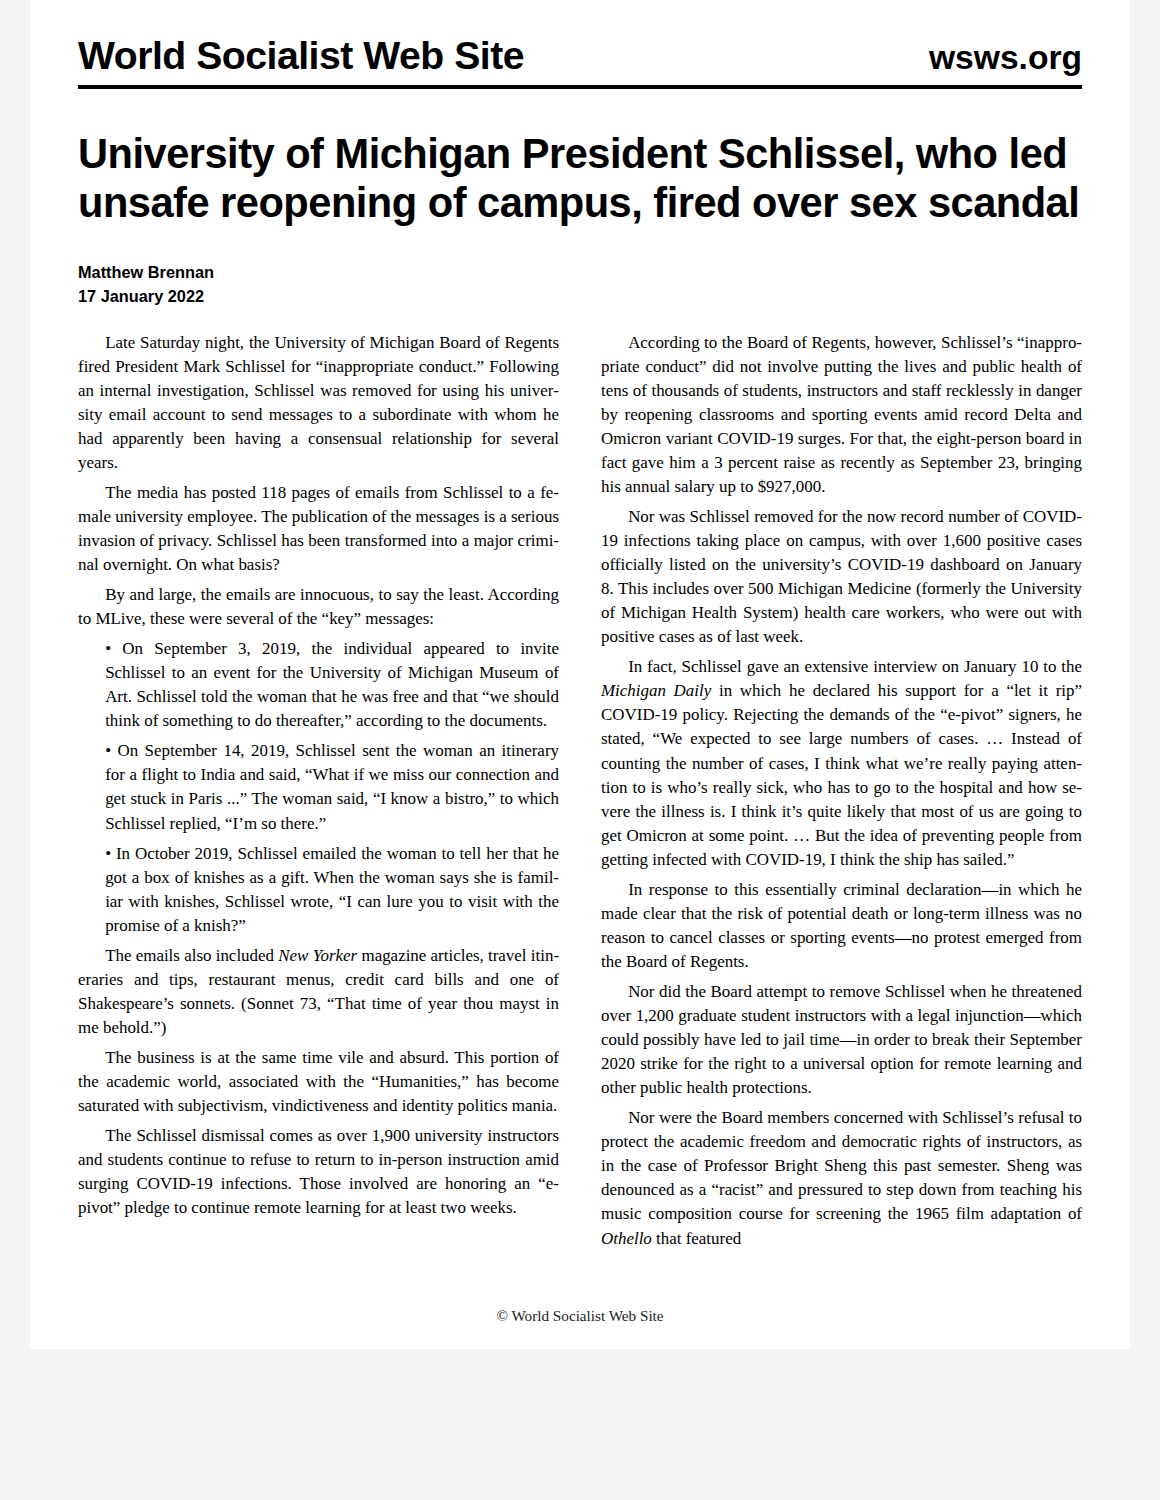World Socialist Web Site
wsws.org
University of Michigan President Schlissel, who led unsafe reopening of campus, fired over sex scandal
Matthew Brennan17 January 2022
Late Saturday night, the University of Michigan Board of Regents fired President Mark Schlissel for “inappropriate conduct.” Following an internal investigation, Schlissel was removed for using his university email account to send messages to a subordinate with whom he had apparently been having a consensual relationship for several years.
The media has posted 118 pages of emails from Schlissel to a female university employee. The publication of the messages is a serious invasion of privacy. Schlissel has been transformed into a major criminal overnight. On what basis?
By and large, the emails are innocuous, to say the least. According to MLive, these were several of the “key” messages:
• On September 3, 2019, the individual appeared to invite Schlissel to an event for the University of Michigan Museum of Art. Schlissel told the woman that he was free and that “we should think of something to do thereafter,” according to the documents.
• On September 14, 2019, Schlissel sent the woman an itinerary for a flight to India and said, “What if we miss our connection and get stuck in Paris ...” The woman said, “I know a bistro,” to which Schlissel replied, “I’m so there.”
• In October 2019, Schlissel emailed the woman to tell her that he got a box of knishes as a gift. When the woman says she is familiar with knishes, Schlissel wrote, “I can lure you to visit with the promise of a knish?”
The emails also included New Yorker magazine articles, travel itineraries and tips, restaurant menus, credit card bills and one of Shakespeare’s sonnets. (Sonnet 73, “That time of year thou mayst in me behold.”)
The business is at the same time vile and absurd. This portion of the academic world, associated with the “Humanities,” has become saturated with subjectivism, vindictiveness and identity politics mania.
The Schlissel dismissal comes as over 1,900 university instructors and students continue to refuse to return to in-person instruction amid surging COVID-19 infections. Those involved are honoring an “e-pivot” pledge to continue remote learning for at least two weeks.
According to the Board of Regents, however, Schlissel’s “inappropriate conduct” did not involve putting the lives and public health of tens of thousands of students, instructors and staff recklessly in danger by reopening classrooms and sporting events amid record Delta and Omicron variant COVID-19 surges. For that, the eight-person board in fact gave him a 3 percent raise as recently as September 23, bringing his annual salary up to $927,000.
Nor was Schlissel removed for the now record number of COVID-19 infections taking place on campus, with over 1,600 positive cases officially listed on the university’s COVID-19 dashboard on January 8. This includes over 500 Michigan Medicine (formerly the University of Michigan Health System) health care workers, who were out with positive cases as of last week.
In fact, Schlissel gave an extensive interview on January 10 to the Michigan Daily in which he declared his support for a “let it rip” COVID-19 policy. Rejecting the demands of the “e-pivot” signers, he stated, “We expected to see large numbers of cases. … Instead of counting the number of cases, I think what we’re really paying attention to is who’s really sick, who has to go to the hospital and how severe the illness is. I think it’s quite likely that most of us are going to get Omicron at some point. … But the idea of preventing people from getting infected with COVID-19, I think the ship has sailed.”
In response to this essentially criminal declaration—in which he made clear that the risk of potential death or long-term illness was no reason to cancel classes or sporting events—no protest emerged from the Board of Regents.
Nor did the Board attempt to remove Schlissel when he threatened over 1,200 graduate student instructors with a legal injunction—which could possibly have led to jail time—in order to break their September 2020 strike for the right to a universal option for remote learning and other public health protections.
Nor were the Board members concerned with Schlissel’s refusal to protect the academic freedom and democratic rights of instructors, as in the case of Professor Bright Sheng this past semester. Sheng was denounced as a “racist” and pressured to step down from teaching his music composition course for screening the 1965 film adaptation of Othello that featured
© World Socialist Web Site